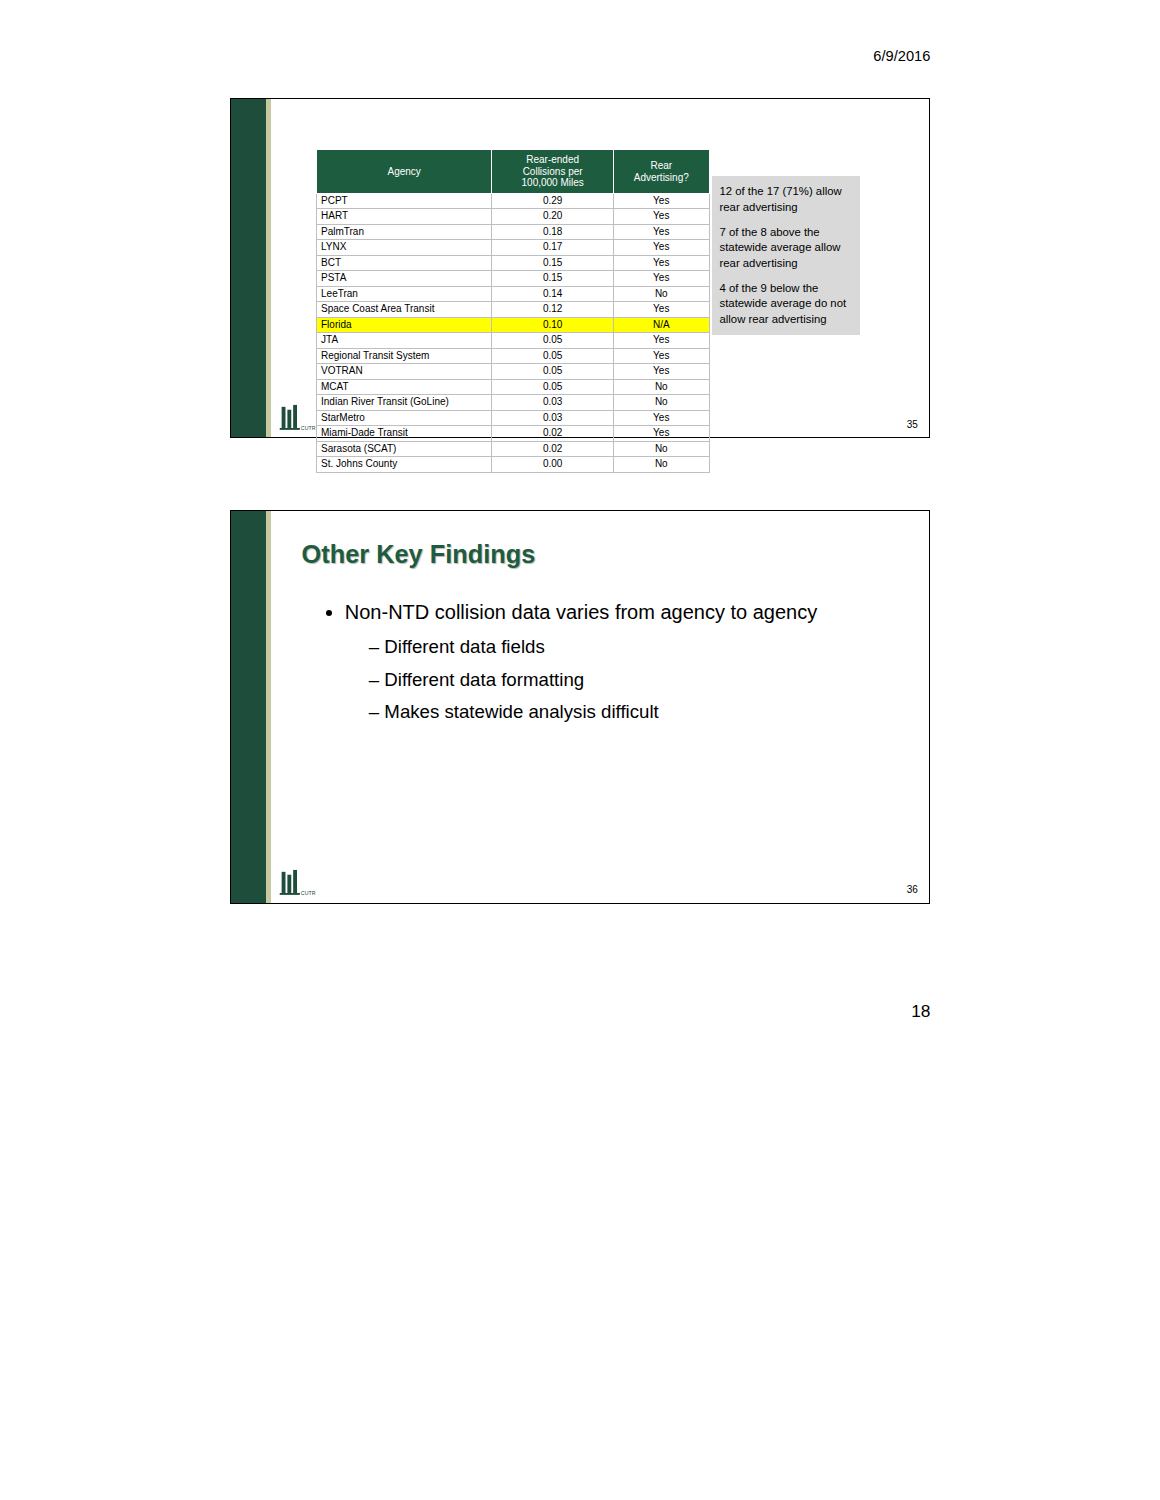6/9/2016
| Agency | Rear-ended Collisions per 100,000 Miles | Rear Advertising? |
| --- | --- | --- |
| PCPT | 0.29 | Yes |
| HART | 0.20 | Yes |
| PalmTran | 0.18 | Yes |
| LYNX | 0.17 | Yes |
| BCT | 0.15 | Yes |
| PSTA | 0.15 | Yes |
| LeeTran | 0.14 | No |
| Space Coast Area Transit | 0.12 | Yes |
| Florida | 0.10 | N/A |
| JTA | 0.05 | Yes |
| Regional Transit System | 0.05 | Yes |
| VOTRAN | 0.05 | Yes |
| MCAT | 0.05 | No |
| Indian River Transit (GoLine) | 0.03 | No |
| StarMetro | 0.03 | Yes |
| Miami-Dade Transit | 0.02 | Yes |
| Sarasota (SCAT) | 0.02 | No |
| St. Johns County | 0.00 | No |
12 of the 17 (71%) allow rear advertising
7 of the 8 above the statewide average allow rear advertising
4 of the 9 below the statewide average do not allow rear advertising
CUTR
35
Other Key Findings
Non-NTD collision data varies from agency to agency
Different data fields
Different data formatting
Makes statewide analysis difficult
CUTR
36
18